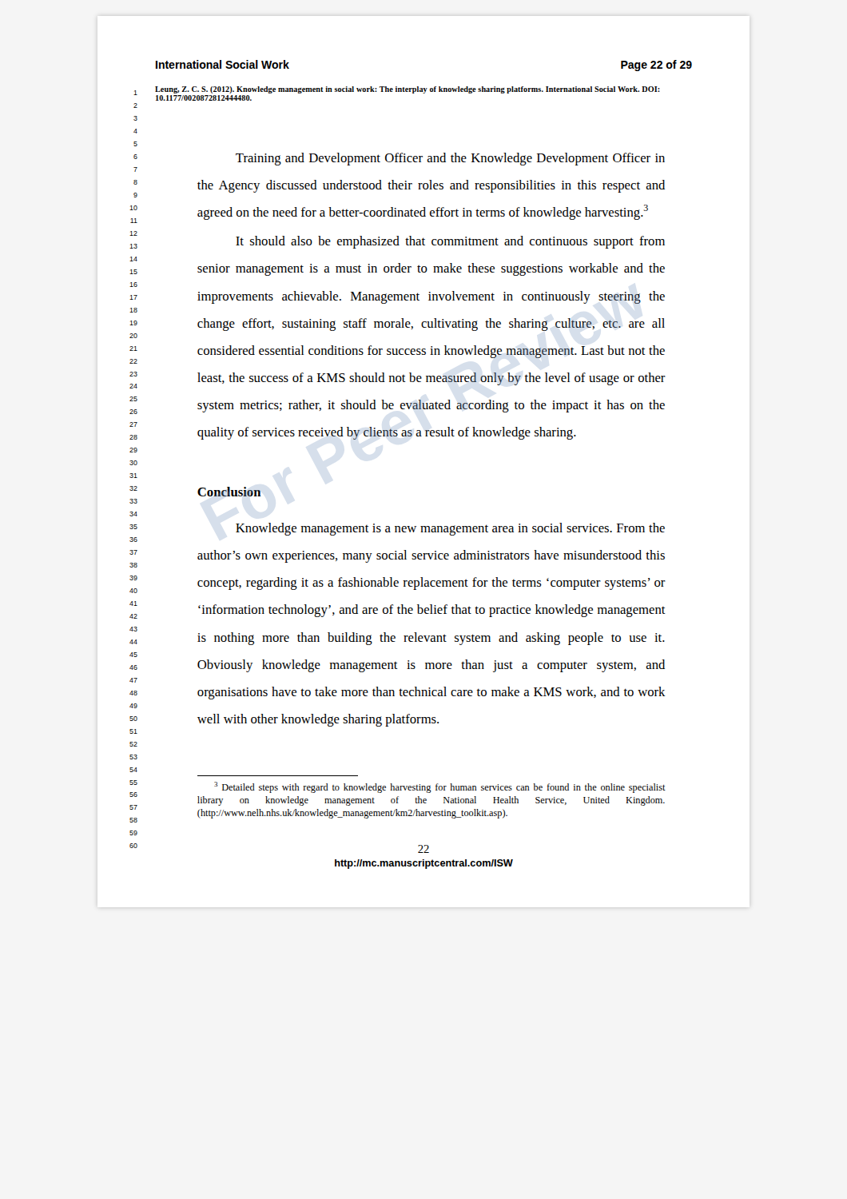International Social Work Page 22 of 29
Leung, Z. C. S. (2012). Knowledge management in social work: The interplay of knowledge sharing platforms. International Social Work. DOI: 10.1177/0020872812444480.
1
2
3
4
5
6
7
8
9
10
11
12
13
14
15
16
17
18
19
20
21
22
23
24
25
26
27
28
29
30
31
32
33
34
35
36
37
38
39
40
41
42
43
44
45
46
47
48
49
50
51
52
53
54
55
56
57
58
59
60
For Peer Review
Training and Development Officer and the Knowledge Development Officer in the Agency discussed understood their roles and responsibilities in this respect and agreed on the need for a better-coordinated effort in terms of knowledge harvesting.3
It should also be emphasized that commitment and continuous support from senior management is a must in order to make these suggestions workable and the improvements achievable. Management involvement in continuously steering the change effort, sustaining staff morale, cultivating the sharing culture, etc. are all considered essential conditions for success in knowledge management. Last but not the least, the success of a KMS should not be measured only by the level of usage or other system metrics; rather, it should be evaluated according to the impact it has on the quality of services received by clients as a result of knowledge sharing.
Conclusion
Knowledge management is a new management area in social services. From the author’s own experiences, many social service administrators have misunderstood this concept, regarding it as a fashionable replacement for the terms ‘computer systems’ or ‘information technology’, and are of the belief that to practice knowledge management is nothing more than building the relevant system and asking people to use it. Obviously knowledge management is more than just a computer system, and organisations have to take more than technical care to make a KMS work, and to work well with other knowledge sharing platforms.
3 Detailed steps with regard to knowledge harvesting for human services can be found in the online specialist library on knowledge management of the National Health Service, United Kingdom. (http://www.nelh.nhs.uk/knowledge_management/km2/harvesting_toolkit.asp).
22 http://mc.manuscriptcentral.com/ISW